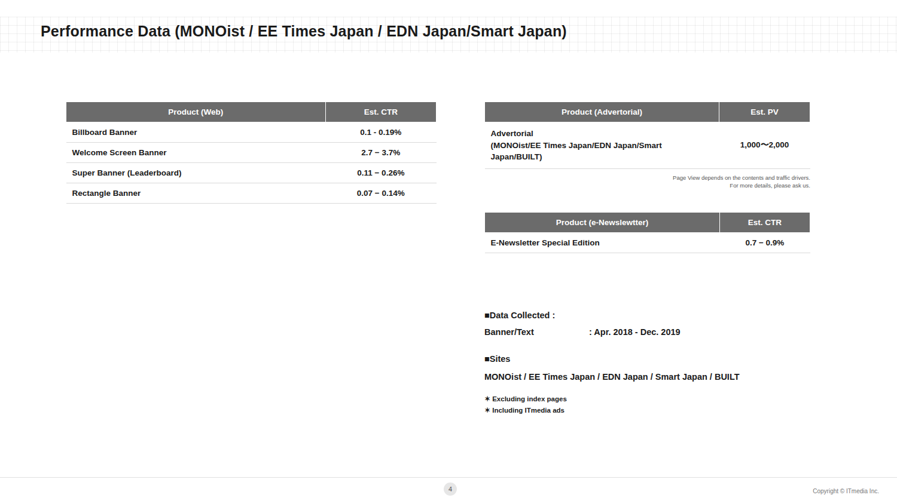Performance Data (MONOist / EE Times Japan / EDN Japan/Smart Japan)
| Product (Web) | Est. CTR |
| --- | --- |
| Billboard Banner | 0.1 - 0.19% |
| Welcome Screen Banner | 2.7 − 3.7% |
| Super Banner (Leaderboard) | 0.11 − 0.26% |
| Rectangle Banner | 0.07 − 0.14% |
| Product (Advertorial) | Est. PV |
| --- | --- |
| Advertorial (MONOist/EE Times Japan/EDN Japan/Smart Japan/BUILT) | 1,000〜2,000 |
Page View depends on the contents and traffic drivers.
For more details, please ask us.
| Product (e-Newslewtter) | Est. CTR |
| --- | --- |
| E-Newsletter Special Edition | 0.7 − 0.9% |
■Data Collected :
Banner/Text: Apr. 2018 - Dec. 2019
■Sites
MONOist / EE Times Japan / EDN Japan / Smart Japan / BUILT
✶ Excluding index pages
✶ Including ITmedia ads
4
Copyright © ITmedia Inc.